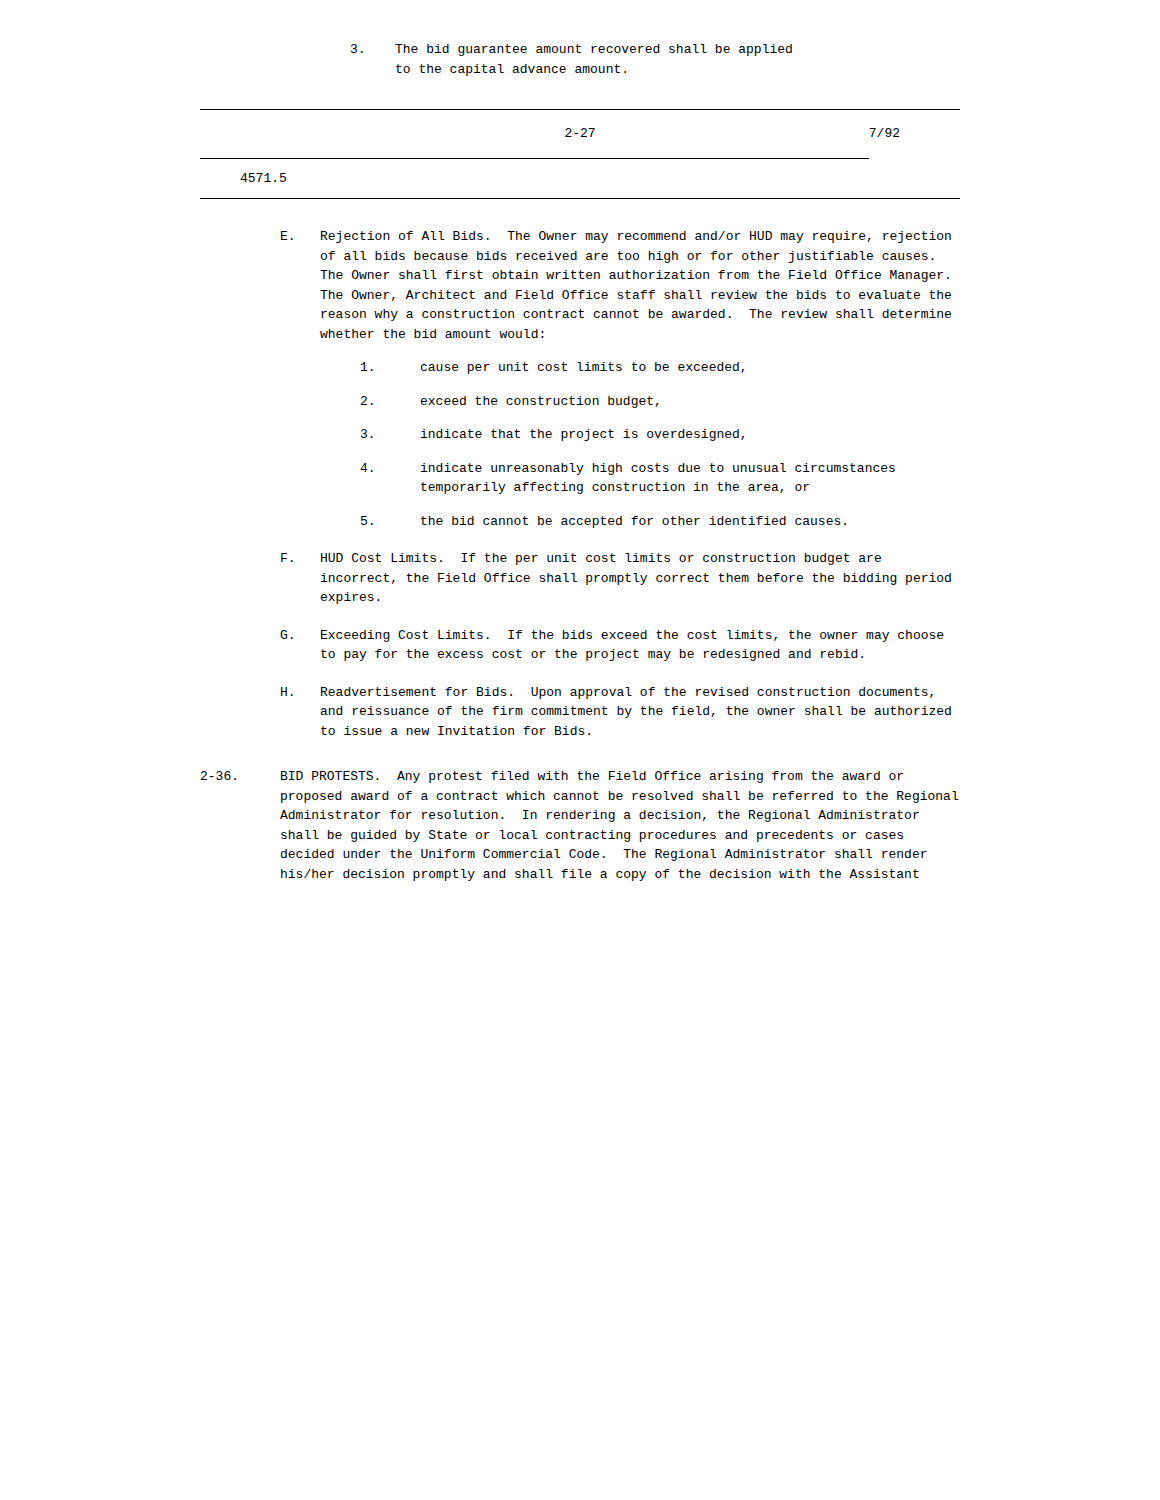3. The bid guarantee amount recovered shall be applied to the capital advance amount.
2-27 7/92
4571.5
E.
Rejection of All Bids. The Owner may recommend and/or HUD may require, rejection of all bids because bids received are too high or for other justifiable causes. The Owner shall first obtain written authorization from the Field Office Manager. The Owner, Architect and Field Office staff shall review the bids to evaluate the reason why a construction contract cannot be awarded. The review shall determine whether the bid amount would:
1. cause per unit cost limits to be exceeded,
2. exceed the construction budget,
3. indicate that the project is overdesigned,
4. indicate unreasonably high costs due to unusual circumstances temporarily affecting construction in the area, or
5. the bid cannot be accepted for other identified causes.
F.
HUD Cost Limits. If the per unit cost limits or construction budget are incorrect, the Field Office shall promptly correct them before the bidding period expires.
G.
Exceeding Cost Limits. If the bids exceed the cost limits, the owner may choose to pay for the excess cost or the project may be redesigned and rebid.
H.
Readvertisement for Bids. Upon approval of the revised construction documents, and reissuance of the firm commitment by the field, the owner shall be authorized to issue a new Invitation for Bids.
2-36.
BID PROTESTS. Any protest filed with the Field Office arising from the award or proposed award of a contract which cannot be resolved shall be referred to the Regional Administrator for resolution. In rendering a decision, the Regional Administrator shall be guided by State or local contracting procedures and precedents or cases decided under the Uniform Commercial Code. The Regional Administrator shall render his/her decision promptly and shall file a copy of the decision with the Assistant